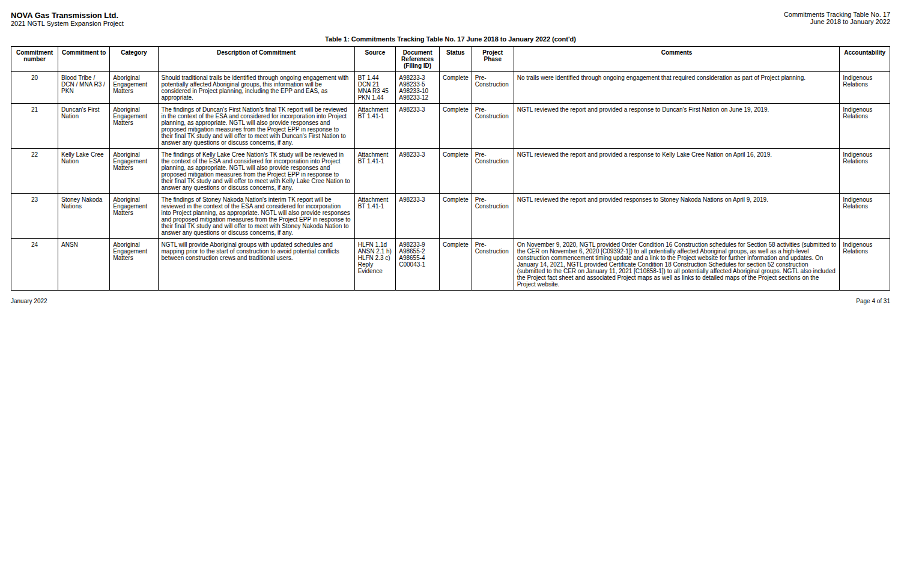NOVA Gas Transmission Ltd.
2021 NGTL System Expansion Project
Commitments Tracking Table No. 17
June 2018 to January 2022
Table 1: Commitments Tracking Table No. 17 June 2018 to January 2022 (cont'd)
| Commitment number | Commitment to | Category | Description of Commitment | Source | Document References (Filing ID) | Status | Project Phase | Comments | Accountability |
| --- | --- | --- | --- | --- | --- | --- | --- | --- | --- |
| 20 | Blood Tribe / DCN / MNA R3 / PKN | Aboriginal Engagement Matters | Should traditional trails be identified through ongoing engagement with potentially affected Aboriginal groups, this information will be considered in Project planning, including the EPP and EAS, as appropriate. | BT 1.44 DCN 21 MNA R3 45 PKN 1.44 | A98233-3 A98233-5 A98233-10 A98233-12 | Complete | Pre-Construction | No trails were identified through ongoing engagement that required consideration as part of Project planning. | Indigenous Relations |
| 21 | Duncan's First Nation | Aboriginal Engagement Matters | The findings of Duncan's First Nation's final TK report will be reviewed in the context of the ESA and considered for incorporation into Project planning, as appropriate. NGTL will also provide responses and proposed mitigation measures from the Project EPP in response to their final TK study and will offer to meet with Duncan's First Nation to answer any questions or discuss concerns, if any. | Attachment BT 1.41-1 | A98233-3 | Complete | Pre-Construction | NGTL reviewed the report and provided a response to Duncan's First Nation on June 19, 2019. | Indigenous Relations |
| 22 | Kelly Lake Cree Nation | Aboriginal Engagement Matters | The findings of Kelly Lake Cree Nation's TK study will be reviewed in the context of the ESA and considered for incorporation into Project planning, as appropriate. NGTL will also provide responses and proposed mitigation measures from the Project EPP in response to their final TK study and will offer to meet with Kelly Lake Cree Nation to answer any questions or discuss concerns, if any. | Attachment BT 1.41-1 | A98233-3 | Complete | Pre-Construction | NGTL reviewed the report and provided a response to Kelly Lake Cree Nation on April 16, 2019. | Indigenous Relations |
| 23 | Stoney Nakoda Nations | Aboriginal Engagement Matters | The findings of Stoney Nakoda Nation's interim TK report will be reviewed in the context of the ESA and considered for incorporation into Project planning, as appropriate. NGTL will also provide responses and proposed mitigation measures from the Project EPP in response to their final TK study and will offer to meet with Stoney Nakoda Nation to answer any questions or discuss concerns, if any. | Attachment BT 1.41-1 | A98233-3 | Complete | Pre-Construction | NGTL reviewed the report and provided responses to Stoney Nakoda Nations on April 9, 2019. | Indigenous Relations |
| 24 | ANSN | Aboriginal Engagement Matters | NGTL will provide Aboriginal groups with updated schedules and mapping prior to the start of construction to avoid potential conflicts between construction crews and traditional users. | HLFN 1.1d ANSN 2.1 h) HLFN 2.3 c) Reply Evidence | A98233-9 A98655-2 A98655-4 C00043-1 | Complete | Pre-Construction | On November 9, 2020, NGTL provided Order Condition 16 Construction schedules for Section 58 activities (submitted to the CER on November 6, 2020 [C09392-1]) to all potentially affected Aboriginal groups, as well as a high-level construction commencement timing update and a link to the Project website for further information and updates. On January 14, 2021, NGTL provided Certificate Condition 18 Construction Schedules for section 52 construction (submitted to the CER on January 11, 2021 [C10858-1]) to all potentially affected Aboriginal groups. NGTL also included the Project fact sheet and associated Project maps as well as links to detailed maps of the Project sections on the Project website. | Indigenous Relations |
January 2022
Page 4 of 31